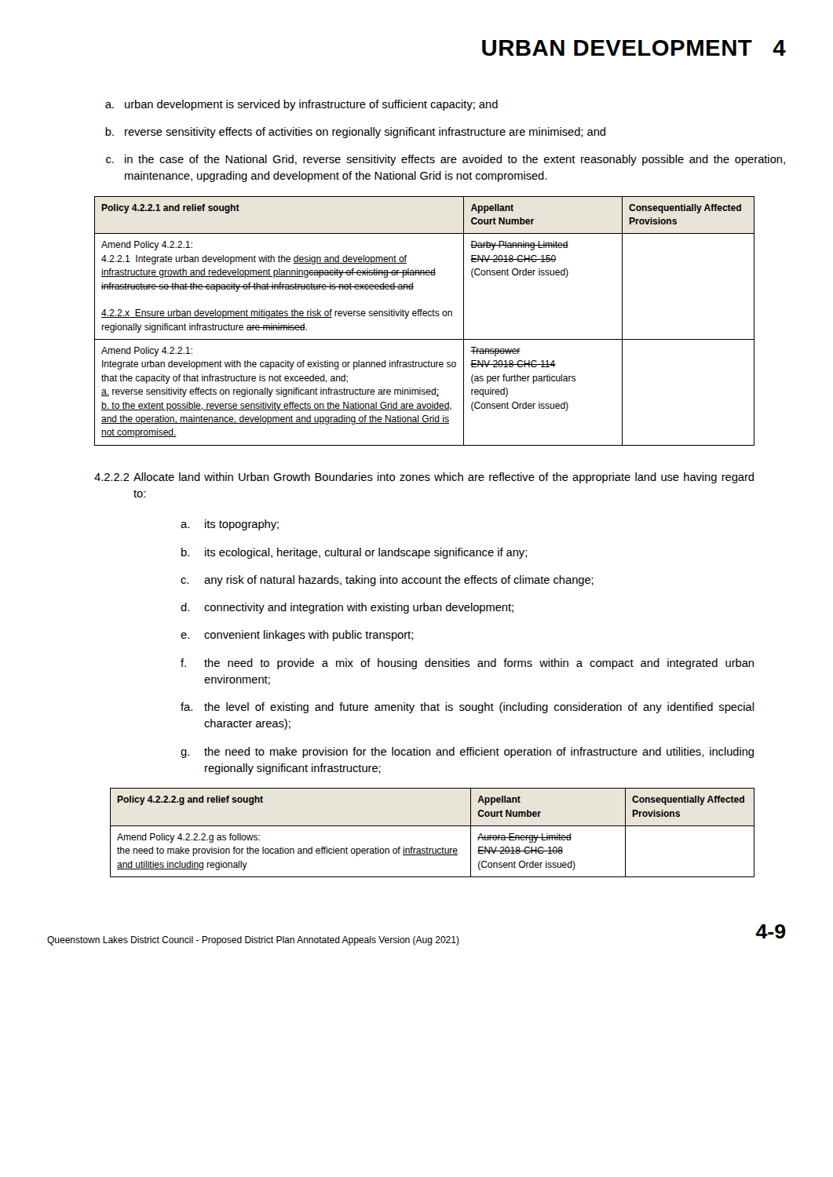URBAN DEVELOPMENT 4
urban development is serviced by infrastructure of sufficient capacity; and
reverse sensitivity effects of activities on regionally significant infrastructure are minimised; and
in the case of the National Grid, reverse sensitivity effects are avoided to the extent reasonably possible and the operation, maintenance, upgrading and development of the National Grid is not compromised.
| Policy 4.2.2.1 and relief sought | Appellant Court Number | Consequentially Affected Provisions |
| --- | --- | --- |
| Amend Policy 4.2.2.1: 4.2.2.1 Integrate urban development with the design and development of infrastructure growth and redevelopment planning capacity of existing or planned infrastructure so that the capacity of that infrastructure is not exceeded and 4.2.2.x Ensure urban development mitigates the risk of reverse sensitivity effects on regionally significant infrastructure are minimised . | Darby Planning Limited ENV-2018-CHC-150 (Consent Order issued) | |
| Amend Policy 4.2.2.1: Integrate urban development with the capacity of existing or planned infrastructure so that the capacity of that infrastructure is not exceeded, and ; a. reverse sensitivity effects on regionally significant infrastructure are minimised ; b. to the extent possible, reverse sensitivity effects on the National Grid are avoided, and the operation, maintenance, development and upgrading of the National Grid is not compromised. | Transpower ENV-2018-CHC-114 (as per further particulars required) (Consent Order issued) | |
4.2.2.2
Allocate land within Urban Growth Boundaries into zones which are reflective of the appropriate land use having regard to:
a. its topography;
b. its ecological, heritage, cultural or landscape significance if any;
c. any risk of natural hazards, taking into account the effects of climate change;
d. connectivity and integration with existing urban development;
e. convenient linkages with public transport;
f. the need to provide a mix of housing densities and forms within a compact and integrated urban environment;
fa. the level of existing and future amenity that is sought (including consideration of any identified special character areas);
g. the need to make provision for the location and efficient operation of infrastructure and utilities, including regionally significant infrastructure;
| Policy 4.2.2.2.g and relief sought | Appellant Court Number | Consequentially Affected Provisions |
| --- | --- | --- |
| Amend Policy 4.2.2.2.g as follows: the need to make provision for the location and efficient operation of infrastructure and utilities including regionally | Aurora Energy Limited ENV-2018-CHC-108 (Consent Order issued) | |
Queenstown Lakes District Council - Proposed District Plan Annotated Appeals Version (Aug 2021)
4-9